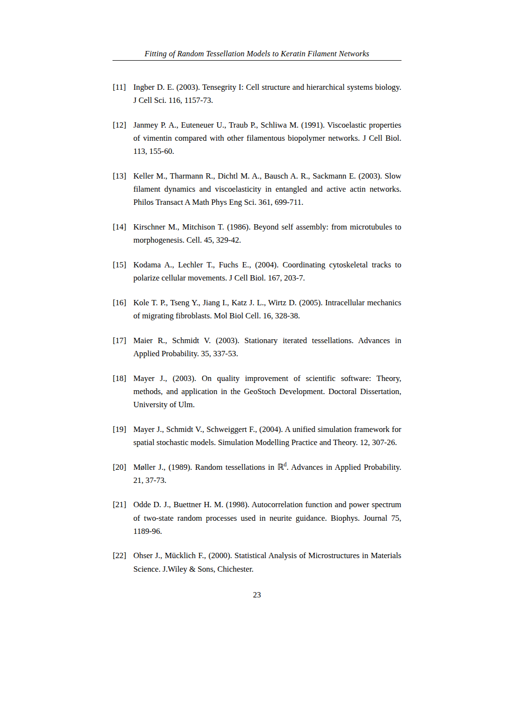Fitting of Random Tessellation Models to Keratin Filament Networks
[11] Ingber D. E. (2003). Tensegrity I: Cell structure and hierarchical systems biology. J Cell Sci. 116, 1157-73.
[12] Janmey P. A., Euteneuer U., Traub P., Schliwa M. (1991). Viscoelastic properties of vimentin compared with other filamentous biopolymer networks. J Cell Biol. 113, 155-60.
[13] Keller M., Tharmann R., Dichtl M. A., Bausch A. R., Sackmann E. (2003). Slow filament dynamics and viscoelasticity in entangled and active actin networks. Philos Transact A Math Phys Eng Sci. 361, 699-711.
[14] Kirschner M., Mitchison T. (1986). Beyond self assembly: from microtubules to morphogenesis. Cell. 45, 329-42.
[15] Kodama A., Lechler T., Fuchs E., (2004). Coordinating cytoskeletal tracks to polarize cellular movements. J Cell Biol. 167, 203-7.
[16] Kole T. P., Tseng Y., Jiang I., Katz J. L., Wirtz D. (2005). Intracellular mechanics of migrating fibroblasts. Mol Biol Cell. 16, 328-38.
[17] Maier R., Schmidt V. (2003). Stationary iterated tessellations. Advances in Applied Probability. 35, 337-53.
[18] Mayer J., (2003). On quality improvement of scientific software: Theory, methods, and application in the GeoStoch Development. Doctoral Dissertation, University of Ulm.
[19] Mayer J., Schmidt V., Schweiggert F., (2004). A unified simulation framework for spatial stochastic models. Simulation Modelling Practice and Theory. 12, 307-26.
[20] Møller J., (1989). Random tessellations in ℝd. Advances in Applied Probability. 21, 37-73.
[21] Odde D. J., Buettner H. M. (1998). Autocorrelation function and power spectrum of two-state random processes used in neurite guidance. Biophys. Journal 75, 1189-96.
[22] Ohser J., Mücklich F., (2000). Statistical Analysis of Microstructures in Materials Science. J.Wiley & Sons, Chichester.
23